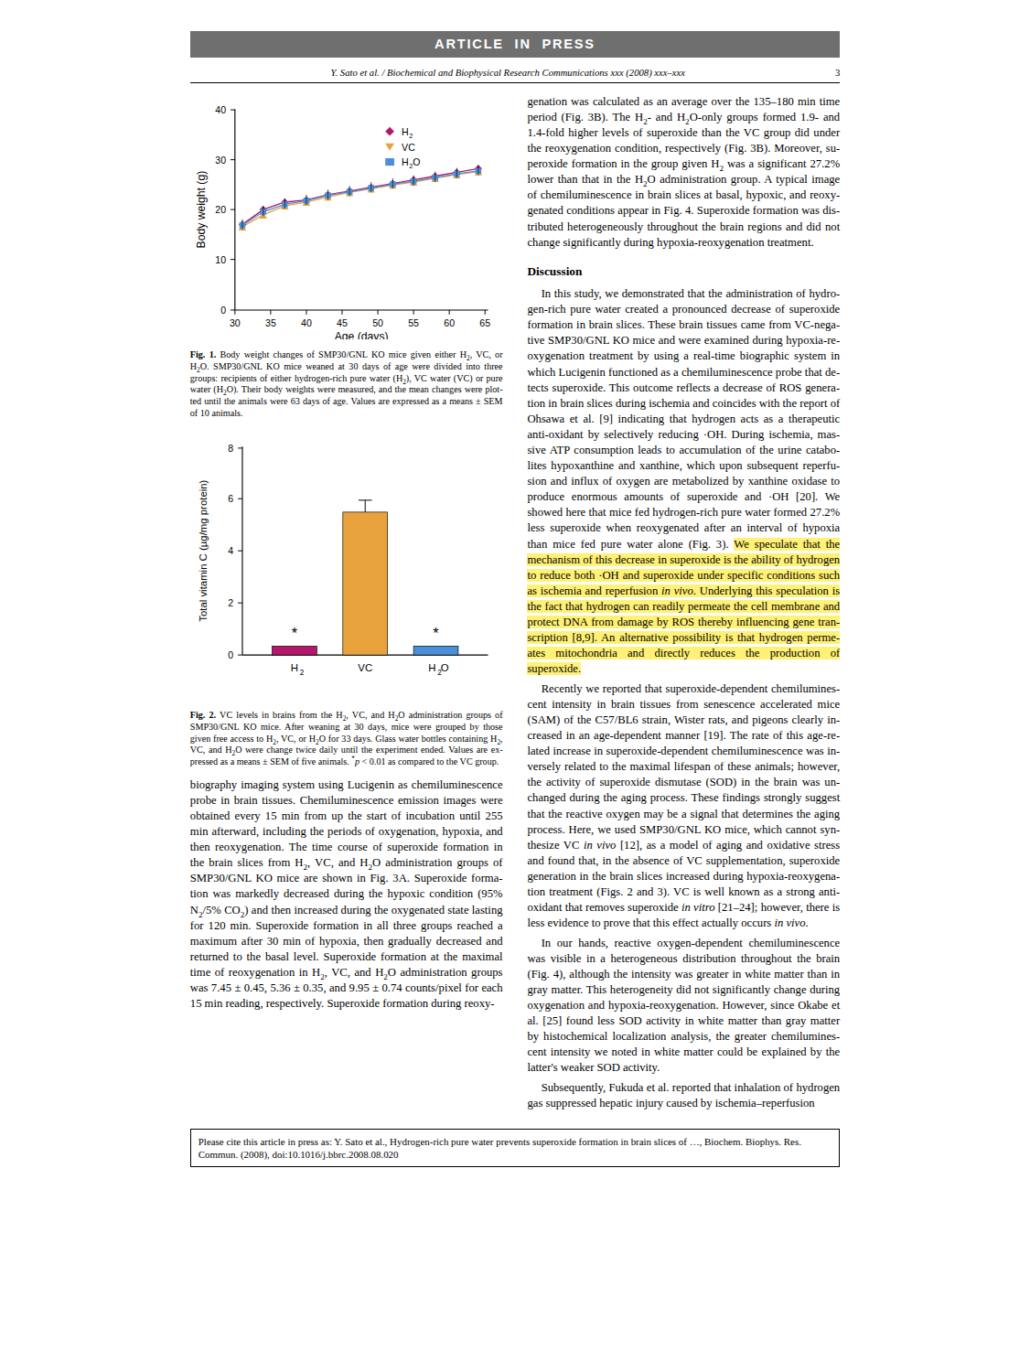ARTICLE IN PRESS
Y. Sato et al. / Biochemical and Biophysical Research Communications xxx (2008) xxx–xxx 3
0 10 20 30 40 30 35 40 45 50 55 60 65 Age (days) Body weight (g) H2 VC H2O
Fig. 1. Body weight changes of SMP30/GNL KO mice given either H2, VC, or H2O. SMP30/GNL KO mice weaned at 30 days of age were divided into three groups: recipients of either hydrogen-rich pure water (H2), VC water (VC) or pure water (H2O). Their body weights were measured, and the mean changes were plotted until the animals were 63 days of age. Values are expressed as a means ± SEM of 10 animals.
0 2 4 6 8 Total vitamin C (µg/mg protein) * * H2 VC H2O
Fig. 2. VC levels in brains from the H2, VC, and H2O administration groups of SMP30/GNL KO mice. After weaning at 30 days, mice were grouped by those given free access to H2, VC, or H2O for 33 days. Glass water bottles containing H2, VC, and H2O were change twice daily until the experiment ended. Values are expressed as a means ± SEM of five animals. *p < 0.01 as compared to the VC group.
biography imaging system using Lucigenin as chemiluminescence probe in brain tissues. Chemiluminescence emission images were obtained every 15 min from up the start of incubation until 255 min afterward, including the periods of oxygenation, hypoxia, and then reoxygenation. The time course of superoxide formation in the brain slices from H2, VC, and H2O administration groups of SMP30/GNL KO mice are shown in Fig. 3A. Superoxide formation was markedly decreased during the hypoxic condition (95% N2/5% CO2) and then increased during the oxygenated state lasting for 120 min. Superoxide formation in all three groups reached a maximum after 30 min of hypoxia, then gradually decreased and returned to the basal level. Superoxide formation at the maximal time of reoxygenation in H2, VC, and H2O administration groups was 7.45 ± 0.45, 5.36 ± 0.35, and 9.95 ± 0.74 counts/pixel for each 15 min reading, respectively. Superoxide formation during reoxy-
genation was calculated as an average over the 135–180 min time period (Fig. 3B). The H2- and H2O-only groups formed 1.9- and 1.4-fold higher levels of superoxide than the VC group did under the reoxygenation condition, respectively (Fig. 3B). Moreover, superoxide formation in the group given H2 was a significant 27.2% lower than that in the H2O administration group. A typical image of chemiluminescence in brain slices at basal, hypoxic, and reoxygenated conditions appear in Fig. 4. Superoxide formation was distributed heterogeneously throughout the brain regions and did not change significantly during hypoxia-reoxygenation treatment.
Discussion
In this study, we demonstrated that the administration of hydrogen-rich pure water created a pronounced decrease of superoxide formation in brain slices. These brain tissues came from VC-negative SMP30/GNL KO mice and were examined during hypoxia-reoxygenation treatment by using a real-time biographic system in which Lucigenin functioned as a chemiluminescence probe that detects superoxide. This outcome reflects a decrease of ROS generation in brain slices during ischemia and coincides with the report of Ohsawa et al. [9] indicating that hydrogen acts as a therapeutic anti-oxidant by selectively reducing ·OH. During ischemia, massive ATP consumption leads to accumulation of the urine catabolites hypoxanthine and xanthine, which upon subsequent reperfusion and influx of oxygen are metabolized by xanthine oxidase to produce enormous amounts of superoxide and ·OH [20]. We showed here that mice fed hydrogen-rich pure water formed 27.2% less superoxide when reoxygenated after an interval of hypoxia than mice fed pure water alone (Fig. 3). We speculate that the mechanism of this decrease in superoxide is the ability of hydrogen to reduce both ·OH and superoxide under specific conditions such as ischemia and reperfusion in vivo. Underlying this speculation is the fact that hydrogen can readily permeate the cell membrane and protect DNA from damage by ROS thereby influencing gene transcription [8,9]. An alternative possibility is that hydrogen permeates mitochondria and directly reduces the production of superoxide.
Recently we reported that superoxide-dependent chemiluminescent intensity in brain tissues from senescence accelerated mice (SAM) of the C57/BL6 strain, Wister rats, and pigeons clearly increased in an age-dependent manner [19]. The rate of this age-related increase in superoxide-dependent chemiluminescence was inversely related to the maximal lifespan of these animals; however, the activity of superoxide dismutase (SOD) in the brain was unchanged during the aging process. These findings strongly suggest that the reactive oxygen may be a signal that determines the aging process. Here, we used SMP30/GNL KO mice, which cannot synthesize VC in vivo [12], as a model of aging and oxidative stress and found that, in the absence of VC supplementation, superoxide generation in the brain slices increased during hypoxia-reoxygenation treatment (Figs. 2 and 3). VC is well known as a strong anti-oxidant that removes superoxide in vitro [21–24]; however, there is less evidence to prove that this effect actually occurs in vivo.
In our hands, reactive oxygen-dependent chemiluminescence was visible in a heterogeneous distribution throughout the brain (Fig. 4), although the intensity was greater in white matter than in gray matter. This heterogeneity did not significantly change during oxygenation and hypoxia-reoxygenation. However, since Okabe et al. [25] found less SOD activity in white matter than gray matter by histochemical localization analysis, the greater chemiluminescent intensity we noted in white matter could be explained by the latter's weaker SOD activity.
Subsequently, Fukuda et al. reported that inhalation of hydrogen gas suppressed hepatic injury caused by ischemia–reperfusion
Please cite this article in press as: Y. Sato et al., Hydrogen-rich pure water prevents superoxide formation in brain slices of …, Biochem. Biophys. Res. Commun. (2008), doi:10.1016/j.bbrc.2008.08.020